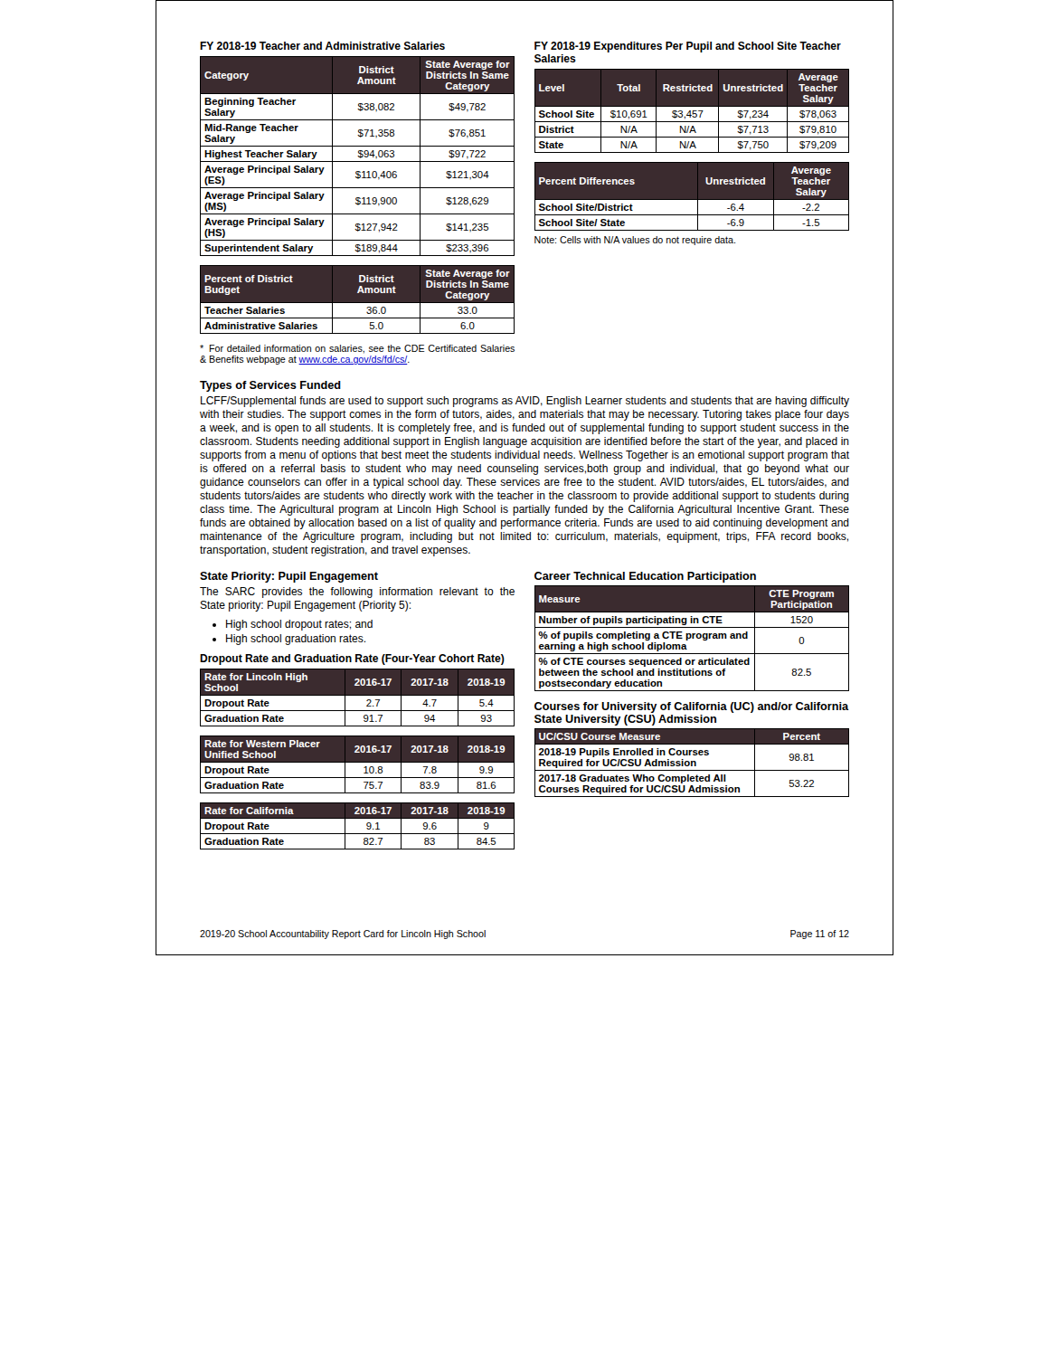FY 2018-19 Teacher and Administrative Salaries
| Category | District Amount | State Average for Districts In Same Category |
| --- | --- | --- |
| Beginning Teacher Salary | $38,082 | $49,782 |
| Mid-Range Teacher Salary | $71,358 | $76,851 |
| Highest Teacher Salary | $94,063 | $97,722 |
| Average Principal Salary (ES) | $110,406 | $121,304 |
| Average Principal Salary (MS) | $119,900 | $128,629 |
| Average Principal Salary (HS) | $127,942 | $141,235 |
| Superintendent Salary | $189,844 | $233,396 |
| Percent of District Budget | District Amount | State Average for Districts In Same Category |
| --- | --- | --- |
| Teacher Salaries | 36.0 | 33.0 |
| Administrative Salaries | 5.0 | 6.0 |
*For detailed information on salaries, see the CDE Certificated Salaries & Benefits webpage at www.cde.ca.gov/ds/fd/cs/.
FY 2018-19 Expenditures Per Pupil and School Site Teacher Salaries
| Level | Total | Restricted | Unrestricted | Average Teacher Salary |
| --- | --- | --- | --- | --- |
| School Site | $10,691 | $3,457 | $7,234 | $78,063 |
| District | N/A | N/A | $7,713 | $79,810 |
| State | N/A | N/A | $7,750 | $79,209 |
| Percent Differences | Unrestricted | Average Teacher Salary |
| --- | --- | --- |
| School Site/District | -6.4 | -2.2 |
| School Site/ State | -6.9 | -1.5 |
Note: Cells with N/A values do not require data.
Types of Services Funded
LCFF/Supplemental funds are used to support such programs as AVID, English Learner students and students that are having difficulty with their studies. The support comes in the form of tutors, aides, and materials that may be necessary. Tutoring takes place four days a week, and is open to all students. It is completely free, and is funded out of supplemental funding to support student success in the classroom. Students needing additional support in English language acquisition are identified before the start of the year, and placed in supports from a menu of options that best meet the students individual needs. Wellness Together is an emotional support program that is offered on a referral basis to student who may need counseling services,both group and individual, that go beyond what our guidance counselors can offer in a typical school day. These services are free to the student. AVID tutors/aides, EL tutors/aides, and students tutors/aides are students who directly work with the teacher in the classroom to provide additional support to students during class time. The Agricultural program at Lincoln High School is partially funded by the California Agricultural Incentive Grant. These funds are obtained by allocation based on a list of quality and performance criteria. Funds are used to aid continuing development and maintenance of the Agriculture program, including but not limited to: curriculum, materials, equipment, trips, FFA record books, transportation, student registration, and travel expenses.
State Priority: Pupil Engagement
The SARC provides the following information relevant to the State priority: Pupil Engagement (Priority 5):
High school dropout rates; and
High school graduation rates.
Dropout Rate and Graduation Rate (Four-Year Cohort Rate)
| Rate for Lincoln High School | 2016-17 | 2017-18 | 2018-19 |
| --- | --- | --- | --- |
| Dropout Rate | 2.7 | 4.7 | 5.4 |
| Graduation Rate | 91.7 | 94 | 93 |
| Rate for Western Placer Unified School | 2016-17 | 2017-18 | 2018-19 |
| --- | --- | --- | --- |
| Dropout Rate | 10.8 | 7.8 | 9.9 |
| Graduation Rate | 75.7 | 83.9 | 81.6 |
| Rate for California | 2016-17 | 2017-18 | 2018-19 |
| --- | --- | --- | --- |
| Dropout Rate | 9.1 | 9.6 | 9 |
| Graduation Rate | 82.7 | 83 | 84.5 |
Career Technical Education Participation
| Measure | CTE Program Participation |
| --- | --- |
| Number of pupils participating in CTE | 1520 |
| % of pupils completing a CTE program and earning a high school diploma | 0 |
| % of CTE courses sequenced or articulated between the school and institutions of postsecondary education | 82.5 |
Courses for University of California (UC) and/or California State University (CSU) Admission
| UC/CSU Course Measure | Percent |
| --- | --- |
| 2018-19 Pupils Enrolled in Courses Required for UC/CSU Admission | 98.81 |
| 2017-18 Graduates Who Completed All Courses Required for UC/CSU Admission | 53.22 |
2019-20 School Accountability Report Card for Lincoln High School
Page 11 of 12